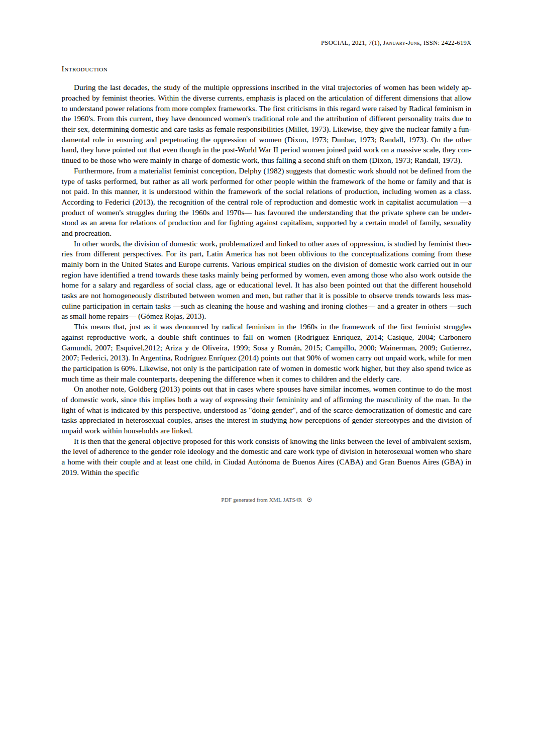PSOCIAL, 2021, 7(1), January-June, ISSN: 2422-619X
Introduction
During the last decades, the study of the multiple oppressions inscribed in the vital trajectories of women has been widely approached by feminist theories. Within the diverse currents, emphasis is placed on the articulation of different dimensions that allow to understand power relations from more complex frameworks. The first criticisms in this regard were raised by Radical feminism in the 1960's. From this current, they have denounced women's traditional role and the attribution of different personality traits due to their sex, determining domestic and care tasks as female responsibilities (Millet, 1973). Likewise, they give the nuclear family a fundamental role in ensuring and perpetuating the oppression of women (Dixon, 1973; Dunbar, 1973; Randall, 1973). On the other hand, they have pointed out that even though in the post-World War II period women joined paid work on a massive scale, they continued to be those who were mainly in charge of domestic work, thus falling a second shift on them (Dixon, 1973; Randall, 1973).
Furthermore, from a materialist feminist conception, Delphy (1982) suggests that domestic work should not be defined from the type of tasks performed, but rather as all work performed for other people within the framework of the home or family and that is not paid. In this manner, it is understood within the framework of the social relations of production, including women as a class. According to Federici (2013), the recognition of the central role of reproduction and domestic work in capitalist accumulation —a product of women's struggles during the 1960s and 1970s— has favoured the understanding that the private sphere can be understood as an arena for relations of production and for fighting against capitalism, supported by a certain model of family, sexuality and procreation.
In other words, the division of domestic work, problematized and linked to other axes of oppression, is studied by feminist theories from different perspectives. For its part, Latin America has not been oblivious to the conceptualizations coming from these mainly born in the United States and Europe currents. Various empirical studies on the division of domestic work carried out in our region have identified a trend towards these tasks mainly being performed by women, even among those who also work outside the home for a salary and regardless of social class, age or educational level. It has also been pointed out that the different household tasks are not homogeneously distributed between women and men, but rather that it is possible to observe trends towards less masculine participation in certain tasks —such as cleaning the house and washing and ironing clothes— and a greater in others —such as small home repairs— (Gómez Rojas, 2013).
This means that, just as it was denounced by radical feminism in the 1960s in the framework of the first feminist struggles against reproductive work, a double shift continues to fall on women (Rodríguez Enriquez, 2014; Casique, 2004; Carbonero Gamundí, 2007; Esquivel,2012; Ariza y de Oliveira, 1999; Sosa y Román, 2015; Campillo, 2000; Wainerman, 2009; Gutierrez, 2007; Federici, 2013). In Argentina, Rodríguez Enríquez (2014) points out that 90% of women carry out unpaid work, while for men the participation is 60%. Likewise, not only is the participation rate of women in domestic work higher, but they also spend twice as much time as their male counterparts, deepening the difference when it comes to children and the elderly care.
On another note, Goldberg (2013) points out that in cases where spouses have similar incomes, women continue to do the most of domestic work, since this implies both a way of expressing their femininity and of affirming the masculinity of the man. In the light of what is indicated by this perspective, understood as "doing gender", and of the scarce democratization of domestic and care tasks appreciated in heterosexual couples, arises the interest in studying how perceptions of gender stereotypes and the division of unpaid work within households are linked.
It is then that the general objective proposed for this work consists of knowing the links between the level of ambivalent sexism, the level of adherence to the gender role ideology and the domestic and care work type of division in heterosexual women who share a home with their couple and at least one child, in Ciudad Autónoma de Buenos Aires (CABA) and Gran Buenos Aires (GBA) in 2019. Within the specific
PDF generated from XML JATS4R ☉